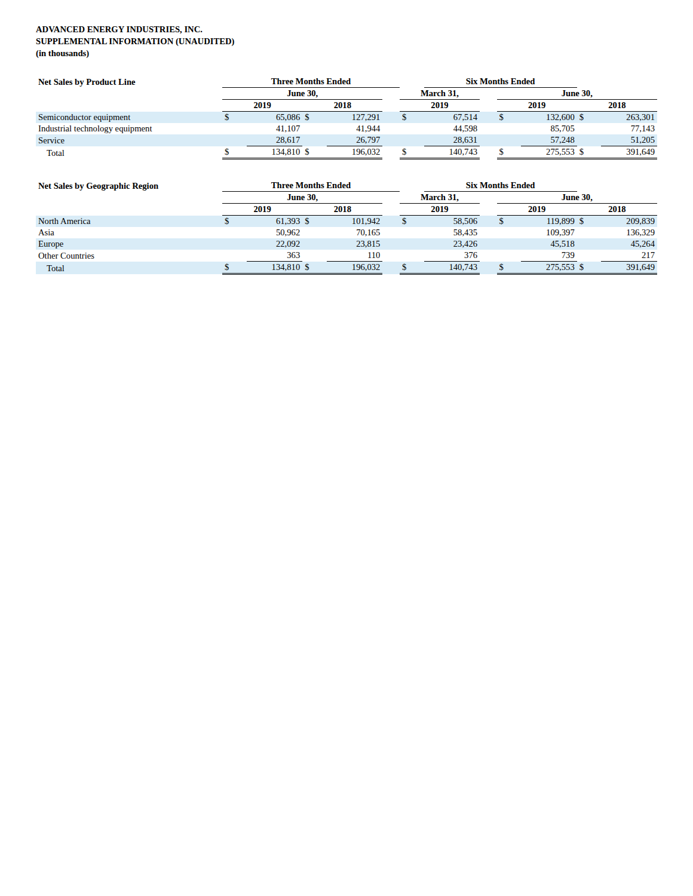ADVANCED ENERGY INDUSTRIES, INC.
SUPPLEMENTAL INFORMATION (UNAUDITED)
(in thousands)
| Net Sales by Product Line | Three Months Ended | | Six Months Ended |
| | June 30, | | March 31, | | June 30, |
| | 2019 | 2018 | | 2019 | | 2019 | 2018 |
| Semiconductor equipment | $ | 65,086 | $ | 127,291 | | $ | 67,514 | | $ | 132,600 | $ | 263,301 |
| Industrial technology equipment | | 41,107 | | 41,944 | | | 44,598 | | | 85,705 | | 77,143 |
| Service | | 28,617 | | 26,797 | | | 28,631 | | | 57,248 | | 51,205 |
| Total | $ | 134,810 | $ | 196,032 | | $ | 140,743 | | $ | 275,553 | $ | 391,649 |
| Net Sales by Geographic Region | Three Months Ended | | Six Months Ended |
| | June 30, | | March 31, | | June 30, |
| | 2019 | 2018 | | 2019 | | 2019 | 2018 |
| North America | $ | 61,393 | $ | 101,942 | | $ | 58,506 | | $ | 119,899 | $ | 209,839 |
| Asia | | 50,962 | | 70,165 | | | 58,435 | | | 109,397 | | 136,329 |
| Europe | | 22,092 | | 23,815 | | | 23,426 | | | 45,518 | | 45,264 |
| Other Countries | | 363 | | 110 | | | 376 | | | 739 | | 217 |
| Total | $ | 134,810 | $ | 196,032 | | $ | 140,743 | | $ | 275,553 | $ | 391,649 |